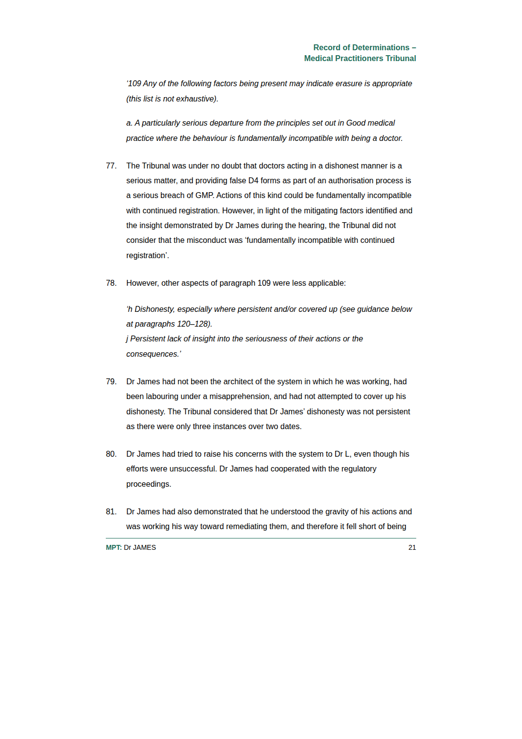Record of Determinations –
Medical Practitioners Tribunal
‘109 Any of the following factors being present may indicate erasure is appropriate (this list is not exhaustive).
a. A particularly serious departure from the principles set out in Good medical practice where the behaviour is fundamentally incompatible with being a doctor.
The Tribunal was under no doubt that doctors acting in a dishonest manner is a serious matter, and providing false D4 forms as part of an authorisation process is a serious breach of GMP. Actions of this kind could be fundamentally incompatible with continued registration. However, in light of the mitigating factors identified and the insight demonstrated by Dr James during the hearing, the Tribunal did not consider that the misconduct was ‘fundamentally incompatible with continued registration’.
However, other aspects of paragraph 109 were less applicable:
‘h Dishonesty, especially where persistent and/or covered up (see guidance below at paragraphs 120–128).
j Persistent lack of insight into the seriousness of their actions or the consequences.’
Dr James had not been the architect of the system in which he was working, had been labouring under a misapprehension, and had not attempted to cover up his dishonesty. The Tribunal considered that Dr James’ dishonesty was not persistent as there were only three instances over two dates.
Dr James had tried to raise his concerns with the system to Dr L, even though his efforts were unsuccessful. Dr James had cooperated with the regulatory proceedings.
Dr James had also demonstrated that he understood the gravity of his actions and was working his way toward remediating them, and therefore it fell short of being
MPT: Dr JAMES
21